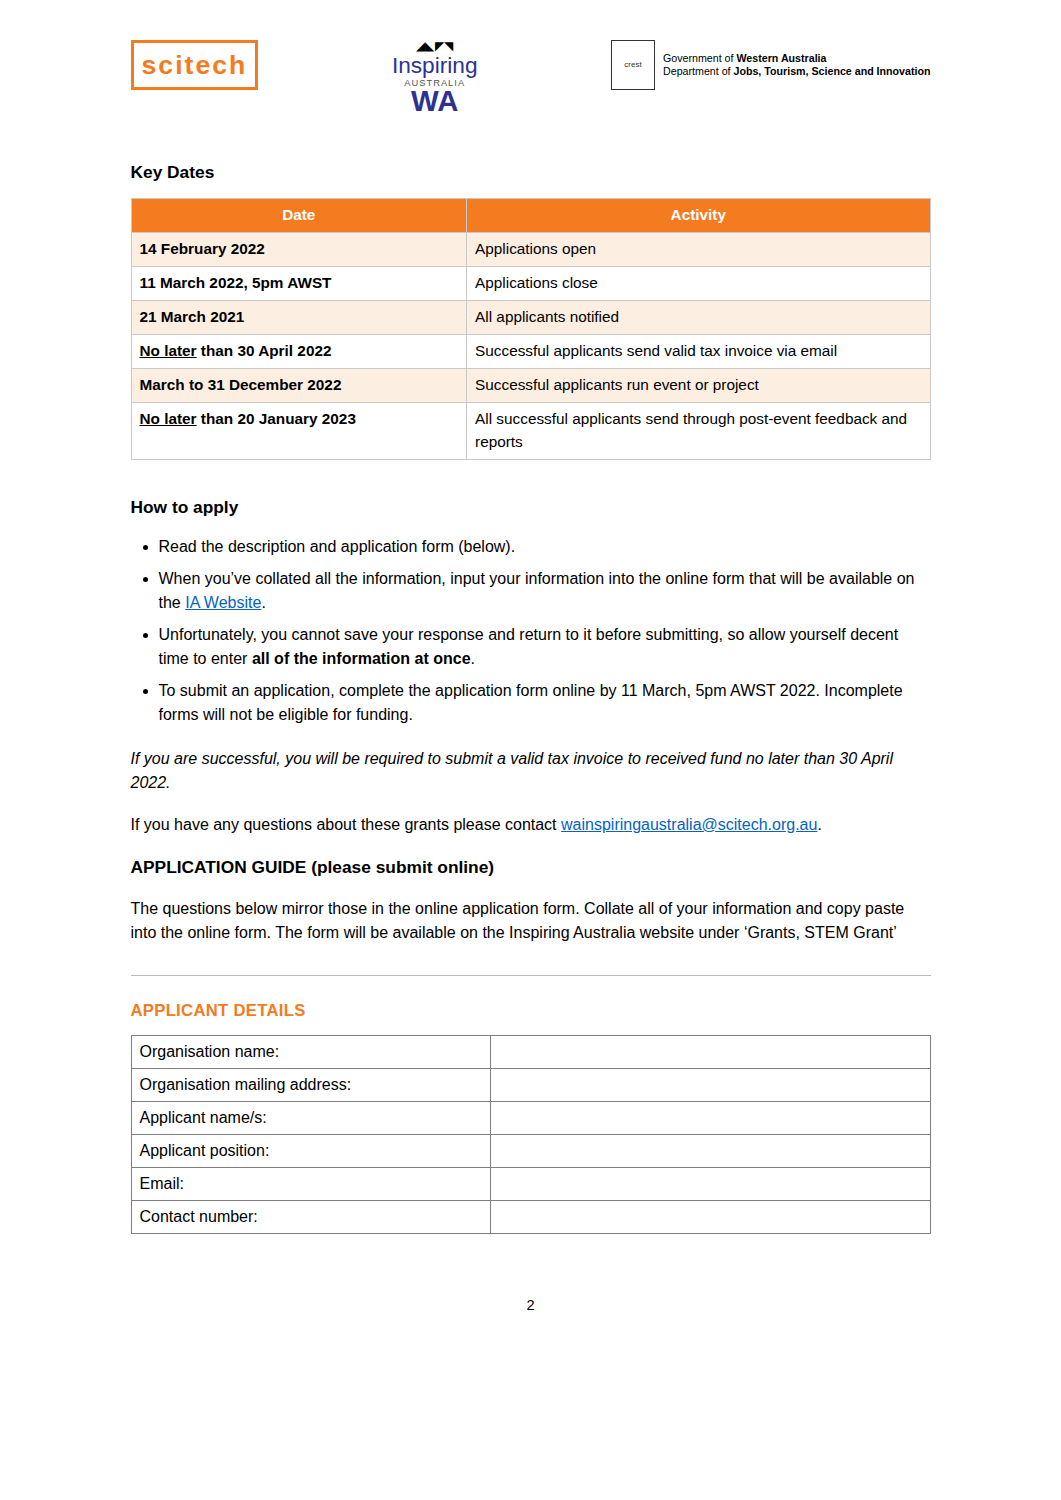scitech
◢◣◤◥
Inspiring
AUSTRALIA
WA
crest
Government of Western Australia
Department of Jobs, Tourism, Science and Innovation
Key Dates
| Date | Activity |
| --- | --- |
| 14 February 2022 | Applications open |
| 11 March 2022, 5pm AWST | Applications close |
| 21 March 2021 | All applicants notified |
| No later than 30 April 2022 | Successful applicants send valid tax invoice via email |
| March to 31 December 2022 | Successful applicants run event or project |
| No later than 20 January 2023 | All successful applicants send through post-event feedback and reports |
How to apply
Read the description and application form (below).
When you’ve collated all the information, input your information into the online form that will be available on the IA Website.
Unfortunately, you cannot save your response and return to it before submitting, so allow yourself decent time to enter all of the information at once.
To submit an application, complete the application form online by 11 March, 5pm AWST 2022. Incomplete forms will not be eligible for funding.
If you are successful, you will be required to submit a valid tax invoice to received fund no later than 30 April 2022.
If you have any questions about these grants please contact wainspiringaustralia@scitech.org.au.
APPLICATION GUIDE (please submit online)
The questions below mirror those in the online application form. Collate all of your information and copy paste into the online form. The form will be available on the Inspiring Australia website under ‘Grants, STEM Grant’
APPLICANT DETAILS
| Organisation name: | |
| Organisation mailing address: | |
| Applicant name/s: | |
| Applicant position: | |
| Email: | |
| Contact number: | |
2